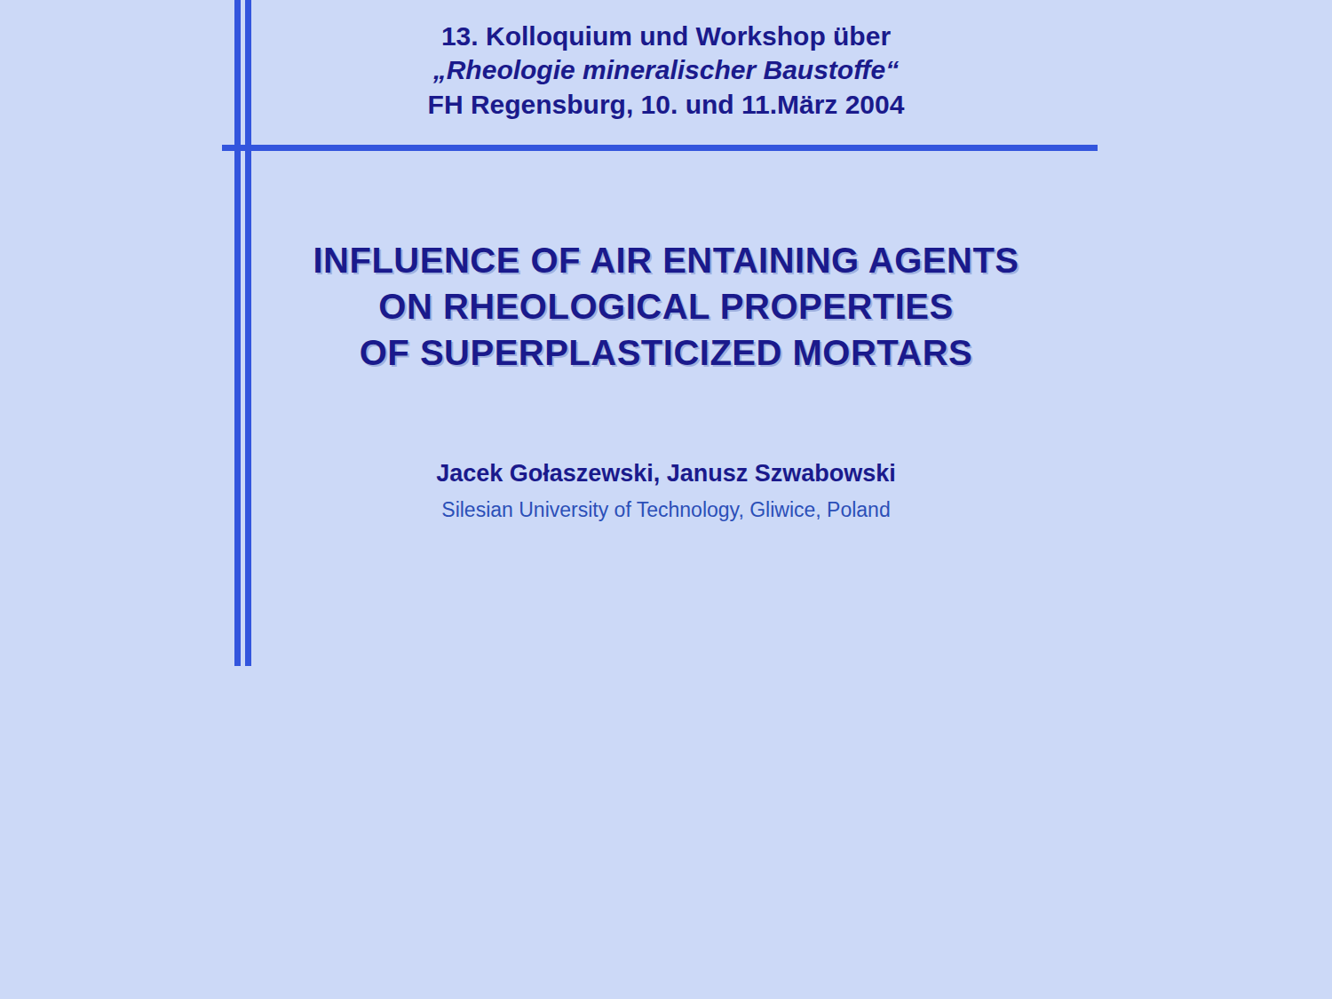13. Kolloquium und Workshop über
„Rheologie mineralischer Baustoffe“
FH Regensburg, 10. und 11.März 2004
INFLUENCE OF AIR ENTAINING AGENTS
ON RHEOLOGICAL PROPERTIES
OF SUPERPLASTICIZED MORTARS
Jacek Gołaszewski, Janusz Szwabowski
Silesian University of Technology, Gliwice, Poland